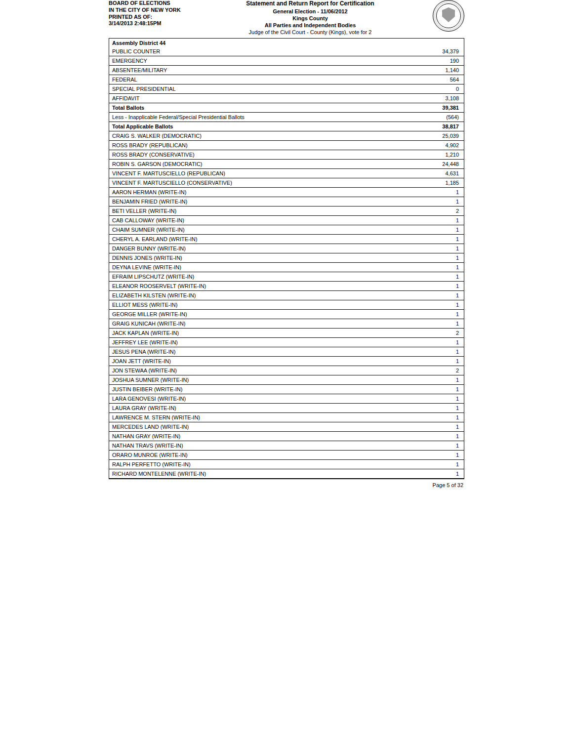BOARD OF ELECTIONS
IN THE CITY OF NEW YORK
PRINTED AS OF:
3/14/2013 2:48:15PM
Statement and Return Report for Certification
General Election - 11/06/2012
Kings County
All Parties and Independent Bodies
Judge of the Civil Court - County (Kings), vote for 2
Assembly District 44
| PUBLIC COUNTER | 34,379 |
| EMERGENCY | 190 |
| ABSENTEE/MILITARY | 1,140 |
| FEDERAL | 564 |
| SPECIAL PRESIDENTIAL | 0 |
| AFFIDAVIT | 3,108 |
| Total Ballots | 39,381 |
| Less - Inapplicable Federal/Special Presidential Ballots | (564) |
| Total Applicable Ballots | 38,817 |
| CRAIG S. WALKER (DEMOCRATIC) | 25,039 |
| ROSS BRADY (REPUBLICAN) | 4,902 |
| ROSS BRADY (CONSERVATIVE) | 1,210 |
| ROBIN S. GARSON (DEMOCRATIC) | 24,448 |
| VINCENT F. MARTUSCIELLO (REPUBLICAN) | 4,631 |
| VINCENT F. MARTUSCIELLO (CONSERVATIVE) | 1,185 |
| AARON HERMAN (WRITE-IN) | 1 |
| BENJAMIN FRIED (WRITE-IN) | 1 |
| BETI VELLER (WRITE-IN) | 2 |
| CAB CALLOWAY (WRITE-IN) | 1 |
| CHAIM SUMNER (WRITE-IN) | 1 |
| CHERYL A. EARLAND (WRITE-IN) | 1 |
| DANGER BUNNY (WRITE-IN) | 1 |
| DENNIS JONES (WRITE-IN) | 1 |
| DEYNA LEVINE (WRITE-IN) | 1 |
| EFRAIM LIPSCHUTZ (WRITE-IN) | 1 |
| ELEANOR ROOSERVELT (WRITE-IN) | 1 |
| ELIZABETH KILSTEN (WRITE-IN) | 1 |
| ELLIOT MESS (WRITE-IN) | 1 |
| GEORGE MILLER (WRITE-IN) | 1 |
| GRAIG KUNICAH (WRITE-IN) | 1 |
| JACK KAPLAN (WRITE-IN) | 2 |
| JEFFREY LEE (WRITE-IN) | 1 |
| JESUS PENA (WRITE-IN) | 1 |
| JOAN JETT (WRITE-IN) | 1 |
| JON STEWAA (WRITE-IN) | 2 |
| JOSHUA SUMNER (WRITE-IN) | 1 |
| JUSTIN BEIBER (WRITE-IN) | 1 |
| LARA GENOVESI (WRITE-IN) | 1 |
| LAURA GRAY (WRITE-IN) | 1 |
| LAWRENCE M. STERN (WRITE-IN) | 1 |
| MERCEDES LAND (WRITE-IN) | 1 |
| NATHAN GRAY (WRITE-IN) | 1 |
| NATHAN TRAVS (WRITE-IN) | 1 |
| ORARO MUNROE (WRITE-IN) | 1 |
| RALPH PERFETTO (WRITE-IN) | 1 |
| RICHARD MONTELENNE (WRITE-IN) | 1 |
Page 5 of 32